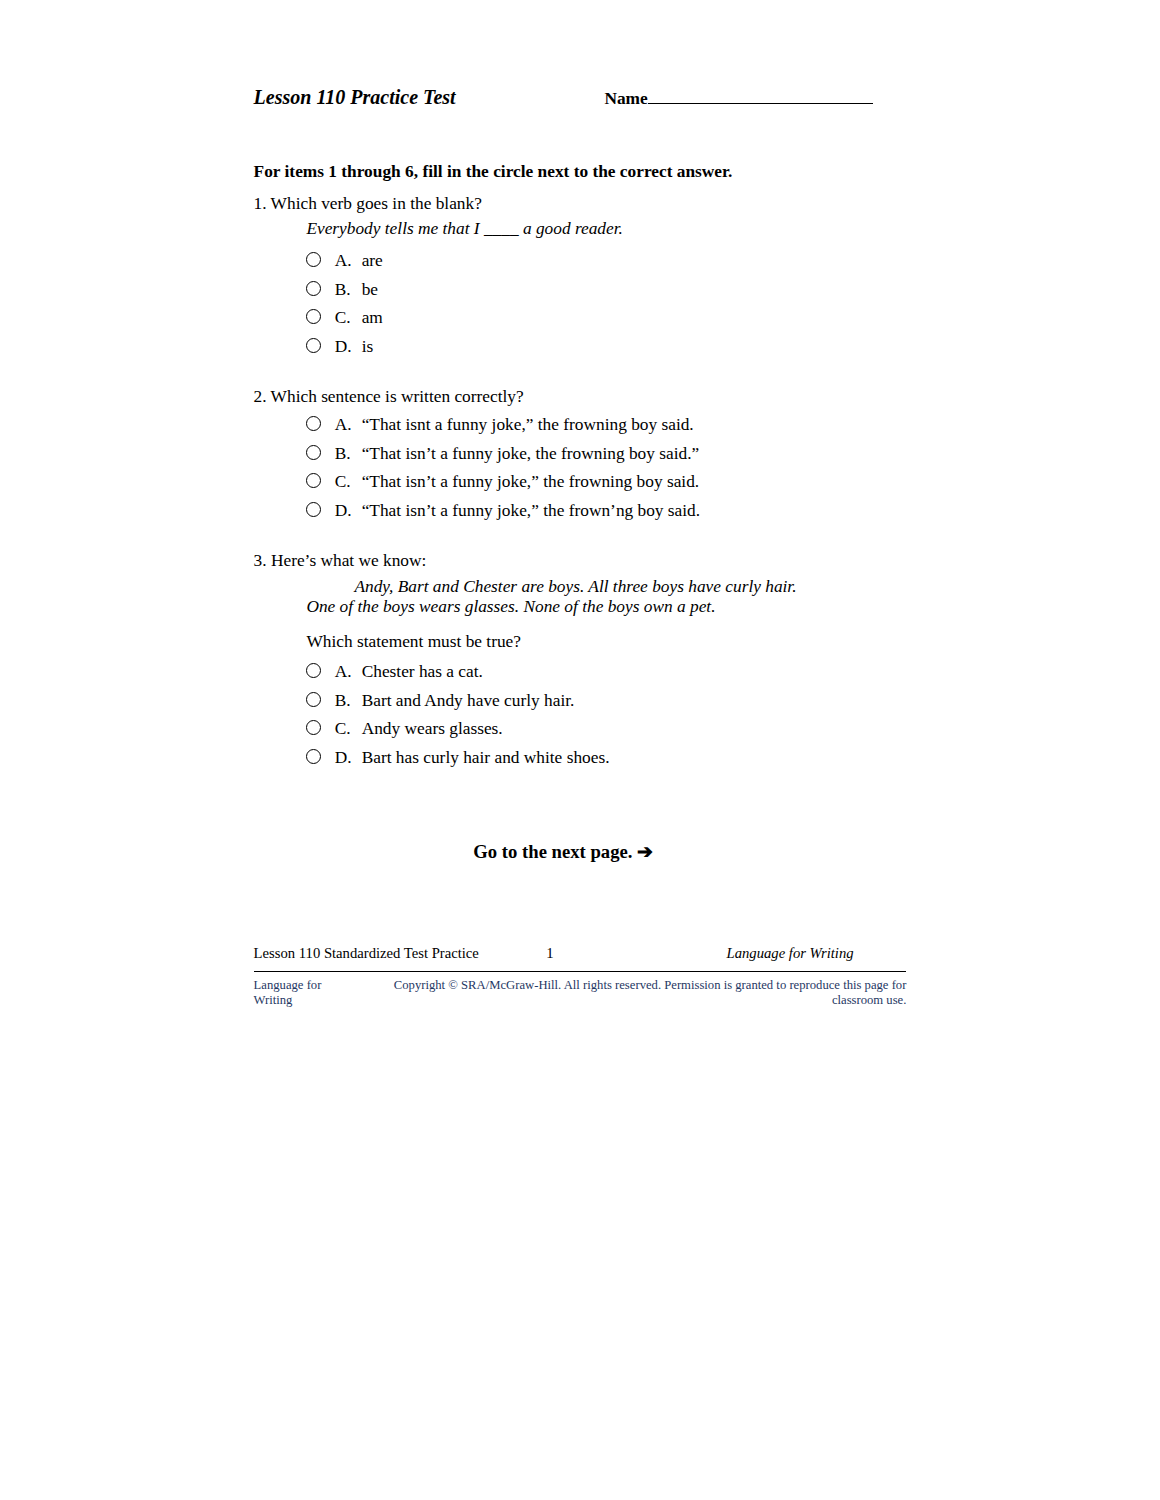Lesson 110 Practice Test
Name
For items 1 through 6, fill in the circle next to the correct answer.
1. Which verb goes in the blank?
Everybody tells me that I ____ a good reader.
A. are
B. be
C. am
D. is
2. Which sentence is written correctly?
A.“That isnt a funny joke,” the frowning boy said.
B.“That isn’t a funny joke, the frowning boy said.”
C.“That isn’t a funny joke,” the frowning boy said.
D.“That isn’t a funny joke,” the frown’ng boy said.
3. Here’s what we know:
Andy, Bart and Chester are boys. All three boys have curly hair.
One of the boys wears glasses. None of the boys own a pet.
Which statement must be true?
A. Chester has a cat.
B. Bart and Andy have curly hair.
C. Andy wears glasses.
D. Bart has curly hair and white shoes.
Go to the next page. ➔
Lesson 110 Standardized Test Practice
1
Language for Writing
Language for Writing
Copyright © SRA/McGraw-Hill. All rights reserved. Permission is granted to reproduce this page for classroom use.